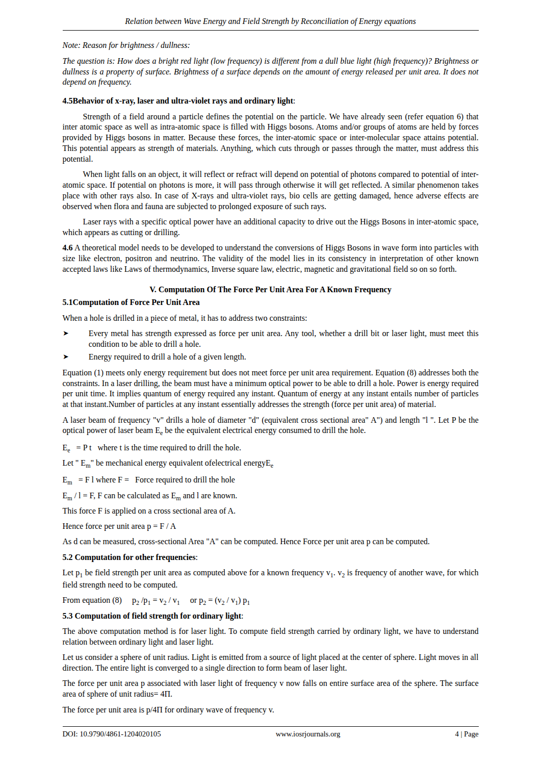Relation between Wave Energy and Field Strength by Reconciliation of Energy equations
Note: Reason for brightness / dullness:
The question is: How does a bright red light (low frequency) is different from a dull blue light (high frequency)? Brightness or dullness is a property of surface. Brightness of a surface depends on the amount of energy released per unit area. It does not depend on frequency.
4.5Behavior of x-ray, laser and ultra-violet rays and ordinary light:
Strength of a field around a particle defines the potential on the particle. We have already seen (refer equation 6) that inter atomic space as well as intra-atomic space is filled with Higgs bosons. Atoms and/or groups of atoms are held by forces provided by Higgs bosons in matter. Because these forces, the inter-atomic space or inter-molecular space attains potential. This potential appears as strength of materials. Anything, which cuts through or passes through the matter, must address this potential.
When light falls on an object, it will reflect or refract will depend on potential of photons compared to potential of inter-atomic space. If potential on photons is more, it will pass through otherwise it will get reflected. A similar phenomenon takes place with other rays also. In case of X-rays and ultra-violet rays, bio cells are getting damaged, hence adverse effects are observed when flora and fauna are subjected to prolonged exposure of such rays.
Laser rays with a specific optical power have an additional capacity to drive out the Higgs Bosons in inter-atomic space, which appears as cutting or drilling.
4.6 A theoretical model needs to be developed to understand the conversions of Higgs Bosons in wave form into particles with size like electron, positron and neutrino. The validity of the model lies in its consistency in interpretation of other known accepted laws like Laws of thermodynamics, Inverse square law, electric, magnetic and gravitational field so on so forth.
V. Computation Of The Force Per Unit Area For A Known Frequency
5.1Computation of Force Per Unit Area
When a hole is drilled in a piece of metal, it has to address two constraints:
Every metal has strength expressed as force per unit area. Any tool, whether a drill bit or laser light, must meet this condition to be able to drill a hole.
Energy required to drill a hole of a given length.
Equation (1) meets only energy requirement but does not meet force per unit area requirement. Equation (8) addresses both the constraints. In a laser drilling, the beam must have a minimum optical power to be able to drill a hole. Power is energy required per unit time. It implies quantum of energy required any instant. Quantum of energy at any instant entails number of particles at that instant.Number of particles at any instant essentially addresses the strength (force per unit area) of material.
A laser beam of frequency "v" drills a hole of diameter "d" (equivalent cross sectional area" A") and length "l ". Let P be the optical power of laser beam Ee be the equivalent electrical energy consumed to drill the hole.
Ee = P t where t is the time required to drill the hole.
Let " Em" be mechanical energy equivalent ofelectrical energyEe
Em = F l where F = Force required to drill the hole
Em / l = F, F can be calculated as Em and l are known.
This force F is applied on a cross sectional area of A.
Hence force per unit area p = F / A
As d can be measured, cross-sectional Area "A" can be computed. Hence Force per unit area p can be computed.
5.2 Computation for other frequencies:
Let p1 be field strength per unit area as computed above for a known frequency v1. v2 is frequency of another wave, for which field strength need to be computed.
From equation (8) p2 /p1 = v2 / v1 or p2 = (v2 / v1) p1
5.3 Computation of field strength for ordinary light:
The above computation method is for laser light. To compute field strength carried by ordinary light, we have to understand relation between ordinary light and laser light.
Let us consider a sphere of unit radius. Light is emitted from a source of light placed at the center of sphere. Light moves in all direction. The entire light is converged to a single direction to form beam of laser light.
The force per unit area p associated with laser light of frequency v now falls on entire surface area of the sphere. The surface area of sphere of unit radius= 4Π.
The force per unit area is p/4Π for ordinary wave of frequency v.
DOI: 10.9790/4861-1204020105 www.iosrjournals.org 4 | Page